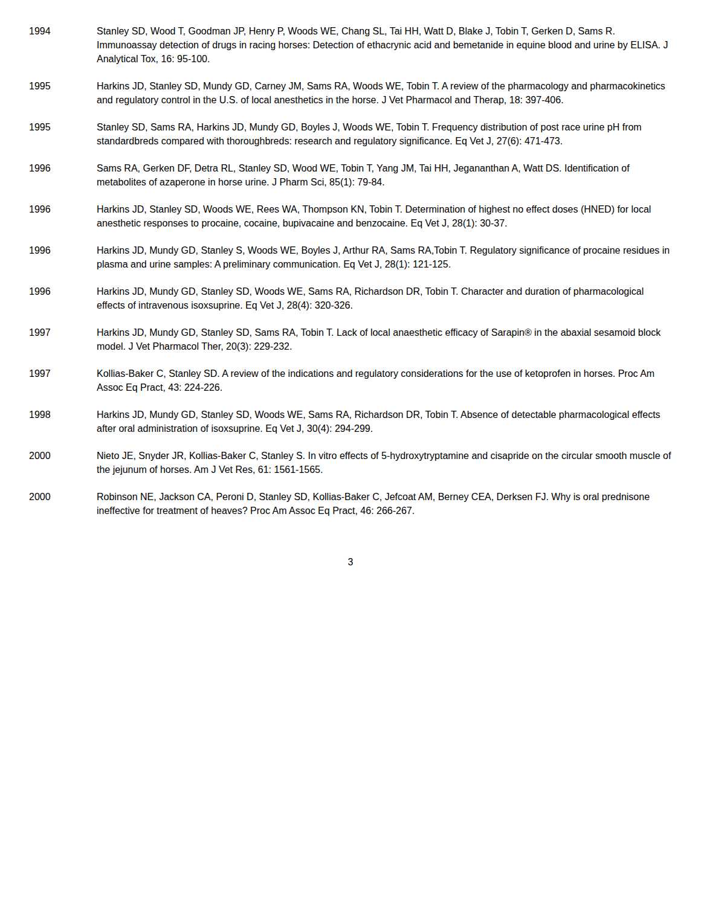| 1994 | Stanley SD, Wood T, Goodman JP, Henry P, Woods WE, Chang SL, Tai HH, Watt D, Blake J, Tobin T, Gerken D, Sams R. Immunoassay detection of drugs in racing horses: Detection of ethacrynic acid and bemetanide in equine blood and urine by ELISA. J Analytical Tox, 16: 95-100. |
| 1995 | Harkins JD, Stanley SD, Mundy GD, Carney JM, Sams RA, Woods WE, Tobin T. A review of the pharmacology and pharmacokinetics and regulatory control in the U.S. of local anesthetics in the horse. J Vet Pharmacol and Therap, 18: 397-406. |
| 1995 | Stanley SD, Sams RA, Harkins JD, Mundy GD, Boyles J, Woods WE, Tobin T. Frequency distribution of post race urine pH from standardbreds compared with thoroughbreds: research and regulatory significance. Eq Vet J, 27(6): 471-473. |
| 1996 | Sams RA, Gerken DF, Detra RL, Stanley SD, Wood WE, Tobin T, Yang JM, Tai HH, Jegananthan A, Watt DS. Identification of metabolites of azaperone in horse urine. J Pharm Sci, 85(1): 79-84. |
| 1996 | Harkins JD, Stanley SD, Woods WE, Rees WA, Thompson KN, Tobin T. Determination of highest no effect doses (HNED) for local anesthetic responses to procaine, cocaine, bupivacaine and benzocaine. Eq Vet J, 28(1): 30-37. |
| 1996 | Harkins JD, Mundy GD, Stanley S, Woods WE, Boyles J, Arthur RA, Sams RA,Tobin T. Regulatory significance of procaine residues in plasma and urine samples: A preliminary communication. Eq Vet J, 28(1): 121-125. |
| 1996 | Harkins JD, Mundy GD, Stanley SD, Woods WE, Sams RA, Richardson DR, Tobin T. Character and duration of pharmacological effects of intravenous isoxsuprine. Eq Vet J, 28(4): 320-326. |
| 1997 | Harkins JD, Mundy GD, Stanley SD, Sams RA, Tobin T. Lack of local anaesthetic efficacy of Sarapin® in the abaxial sesamoid block model. J Vet Pharmacol Ther, 20(3): 229-232. |
| 1997 | Kollias-Baker C, Stanley SD. A review of the indications and regulatory considerations for the use of ketoprofen in horses. Proc Am Assoc Eq Pract, 43: 224-226. |
| 1998 | Harkins JD, Mundy GD, Stanley SD, Woods WE, Sams RA, Richardson DR, Tobin T. Absence of detectable pharmacological effects after oral administration of isoxsuprine. Eq Vet J, 30(4): 294-299. |
| 2000 | Nieto JE, Snyder JR, Kollias-Baker C, Stanley S. In vitro effects of 5-hydroxytryptamine and cisapride on the circular smooth muscle of the jejunum of horses. Am J Vet Res, 61: 1561-1565. |
| 2000 | Robinson NE, Jackson CA, Peroni D, Stanley SD, Kollias-Baker C, Jefcoat AM, Berney CEA, Derksen FJ. Why is oral prednisone ineffective for treatment of heaves? Proc Am Assoc Eq Pract, 46: 266-267. |
3